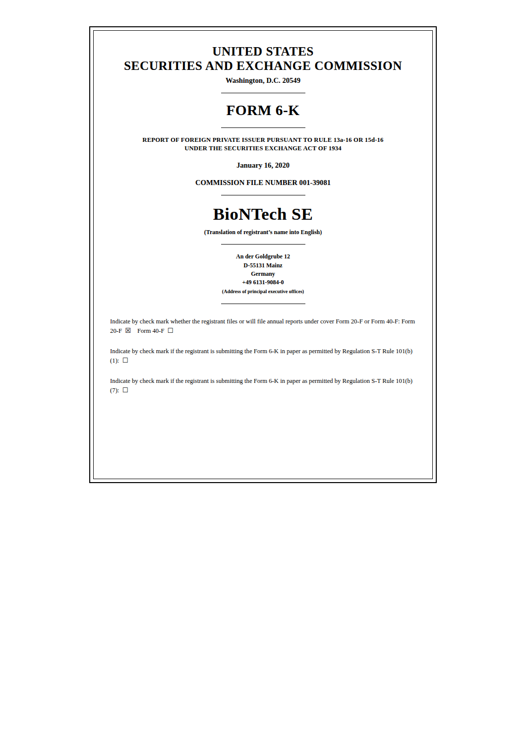UNITED STATES
SECURITIES AND EXCHANGE COMMISSION
Washington, D.C. 20549
FORM 6-K
REPORT OF FOREIGN PRIVATE ISSUER PURSUANT TO RULE 13a-16 OR 15d-16
UNDER THE SECURITIES EXCHANGE ACT OF 1934
January 16, 2020
COMMISSION FILE NUMBER 001-39081
BioNTech SE
(Translation of registrant’s name into English)
An der Goldgrube 12
D-55131 Mainz
Germany
+49 6131-9084-0
(Address of principal executive offices)
Indicate by check mark whether the registrant files or will file annual reports under cover Form 20-F or Form 40-F: Form 20-F ☒ Form 40-F ☐
Indicate by check mark if the registrant is submitting the Form 6-K in paper as permitted by Regulation S-T Rule 101(b)(1): ☐
Indicate by check mark if the registrant is submitting the Form 6-K in paper as permitted by Regulation S-T Rule 101(b)(7): ☐